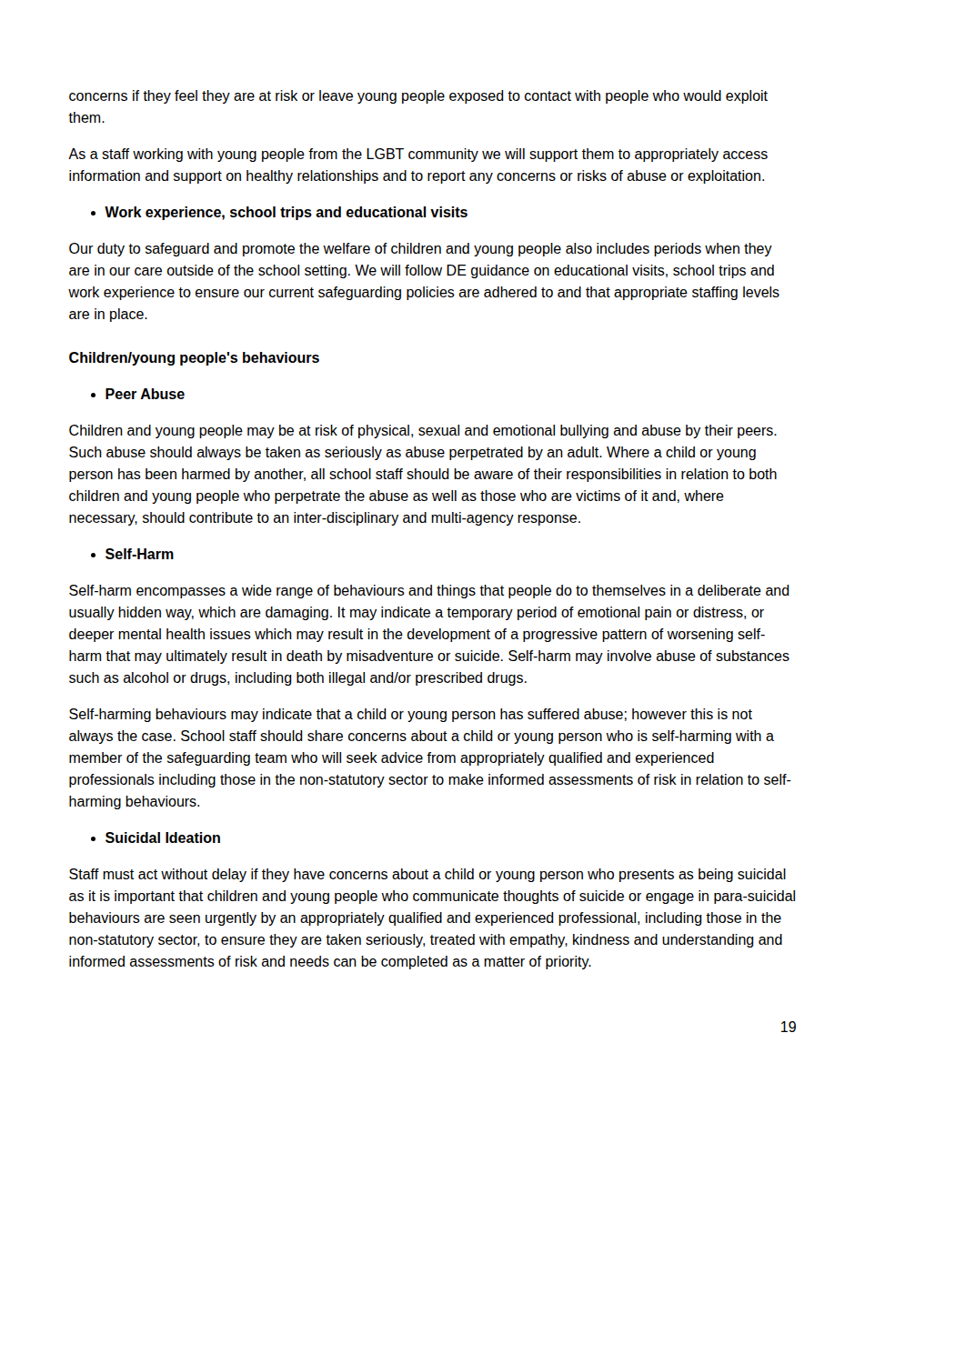concerns if they feel they are at risk or leave young people exposed to contact with people who would exploit them.
As a staff working with young people from the LGBT community we will support them to appropriately access information and support on healthy relationships and to report any concerns or risks of abuse or exploitation.
Work experience, school trips and educational visits
Our duty to safeguard and promote the welfare of children and young people also includes periods when they are in our care outside of the school setting. We will follow DE guidance on educational visits, school trips and work experience to ensure our current safeguarding policies are adhered to and that appropriate staffing levels are in place.
Children/young people's behaviours
Peer Abuse
Children and young people may be at risk of physical, sexual and emotional bullying and abuse by their peers. Such abuse should always be taken as seriously as abuse perpetrated by an adult. Where a child or young person has been harmed by another, all school staff should be aware of their responsibilities in relation to both children and young people who perpetrate the abuse as well as those who are victims of it and, where necessary, should contribute to an inter-disciplinary and multi-agency response.
Self-Harm
Self-harm encompasses a wide range of behaviours and things that people do to themselves in a deliberate and usually hidden way, which are damaging. It may indicate a temporary period of emotional pain or distress, or deeper mental health issues which may result in the development of a progressive pattern of worsening self-harm that may ultimately result in death by misadventure or suicide. Self-harm may involve abuse of substances such as alcohol or drugs, including both illegal and/or prescribed drugs.
Self-harming behaviours may indicate that a child or young person has suffered abuse; however this is not always the case. School staff should share concerns about a child or young person who is self-harming with a member of the safeguarding team who will seek advice from appropriately qualified and experienced professionals including those in the non-statutory sector to make informed assessments of risk in relation to self-harming behaviours.
Suicidal Ideation
Staff must act without delay if they have concerns about a child or young person who presents as being suicidal as it is important that children and young people who communicate thoughts of suicide or engage in para-suicidal behaviours are seen urgently by an appropriately qualified and experienced professional, including those in the non-statutory sector, to ensure they are taken seriously, treated with empathy, kindness and understanding and informed assessments of risk and needs can be completed as a matter of priority.
19